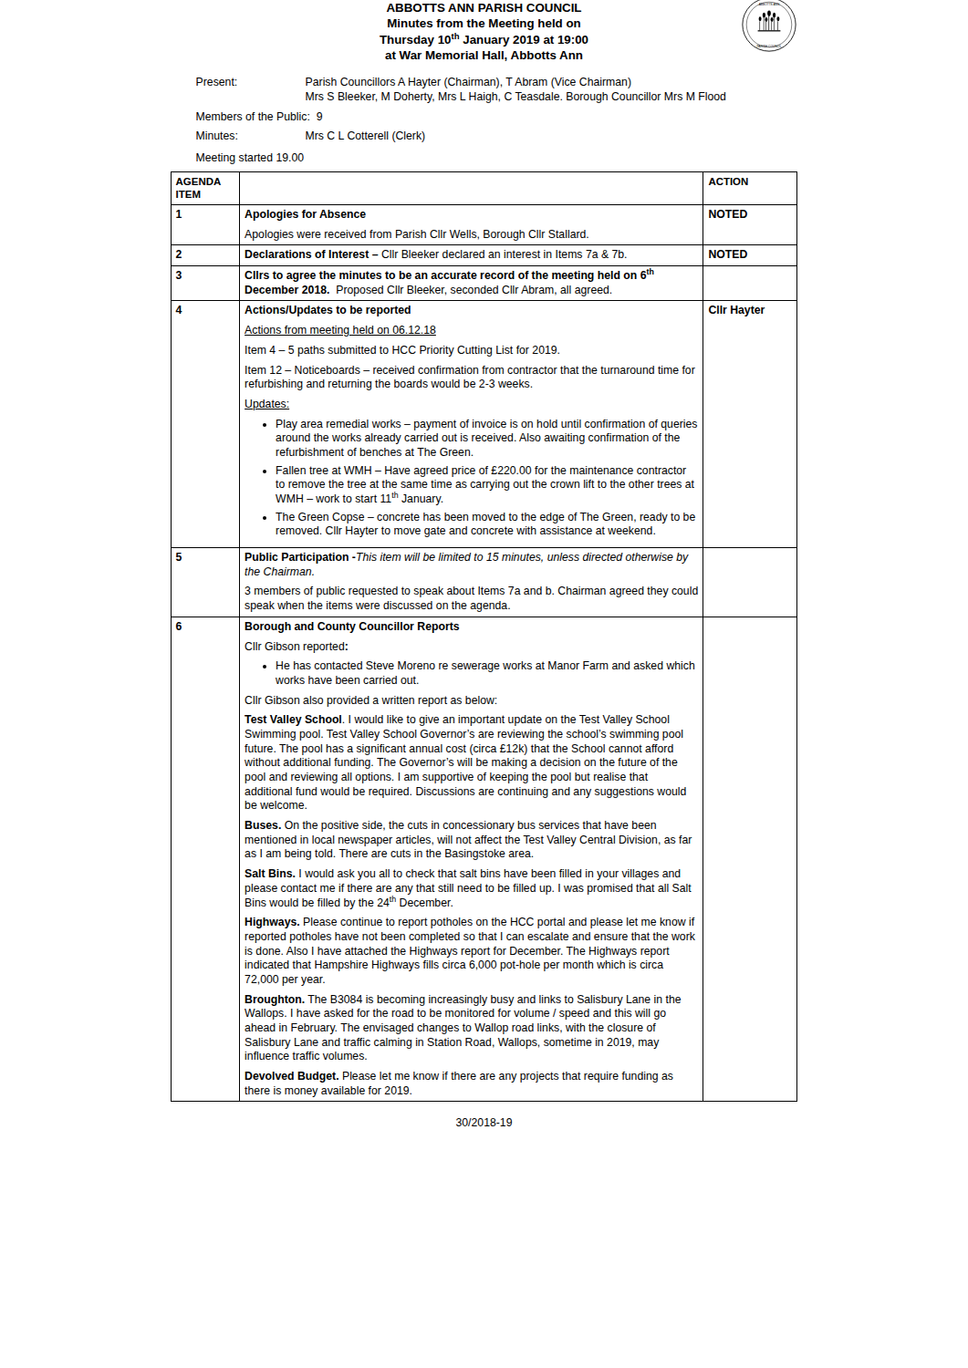ABBOTTS ANN PARISH COUNCIL
ABBOTTS ANN PARISH COUNCIL Minutes from the Meeting held on Thursday 10th January 2019 at 19:00 at War Memorial Hall, Abbotts Ann
| Present: | Parish Councillors A Hayter (Chairman), T Abram (Vice Chairman) Mrs S Bleeker, M Doherty, Mrs L Haigh, C Teasdale. Borough Councillor Mrs M Flood |
| Members of the Public: 9 |
| Minutes: | Mrs C L Cotterell (Clerk) |
Meeting started 19.00
| AGENDA ITEM | | ACTION |
| --- | --- | --- |
| 1 | Apologies for Absence Apologies were received from Parish Cllr Wells, Borough Cllr Stallard. | NOTED |
| 2 | Declarations of Interest – Cllr Bleeker declared an interest in Items 7a & 7b. | NOTED |
| 3 | Cllrs to agree the minutes to be an accurate record of the meeting held on 6 th December 2018. Proposed Cllr Bleeker, seconded Cllr Abram, all agreed. | |
| 4 | Actions/Updates to be reported Actions from meeting held on 06.12.18 Item 4 – 5 paths submitted to HCC Priority Cutting List for 2019. Item 12 – Noticeboards – received confirmation from contractor that the turnaround time for refurbishing and returning the boards would be 2-3 weeks. Updates: Play area remedial works – payment of invoice is on hold until confirmation of queries around the works already carried out is received. Also awaiting confirmation of the refurbishment of benches at The Green. Fallen tree at WMH – Have agreed price of £220.00 for the maintenance contractor to remove the tree at the same time as carrying out the crown lift to the other trees at WMH – work to start 11 th January. The Green Copse – concrete has been moved to the edge of The Green, ready to be removed. Cllr Hayter to move gate and concrete with assistance at weekend. | Cllr Hayter |
| 5 | Public Participation - This item will be limited to 15 minutes, unless directed otherwise by the Chairman. 3 members of public requested to speak about Items 7a and b. Chairman agreed they could speak when the items were discussed on the agenda. | |
| 6 | Borough and County Councillor Reports Cllr Gibson reported : He has contacted Steve Moreno re sewerage works at Manor Farm and asked which works have been carried out. Cllr Gibson also provided a written report as below: Test Valley School . I would like to give an important update on the Test Valley School Swimming pool. Test Valley School Governor’s are reviewing the school’s swimming pool future. The pool has a significant annual cost (circa £12k) that the School cannot afford without additional funding. The Governor’s will be making a decision on the future of the pool and reviewing all options. I am supportive of keeping the pool but realise that additional fund would be required. Discussions are continuing and any suggestions would be welcome. Buses. On the positive side, the cuts in concessionary bus services that have been mentioned in local newspaper articles, will not affect the Test Valley Central Division, as far as I am being told. There are cuts in the Basingstoke area. Salt Bins. I would ask you all to check that salt bins have been filled in your villages and please contact me if there are any that still need to be filled up. I was promised that all Salt Bins would be filled by the 24 th December. Highways. Please continue to report potholes on the HCC portal and please let me know if reported potholes have not been completed so that I can escalate and ensure that the work is done. Also I have attached the Highways report for December. The Highways report indicated that Hampshire Highways fills circa 6,000 pot-hole per month which is circa 72,000 per year. Broughton. The B3084 is becoming increasingly busy and links to Salisbury Lane in the Wallops. I have asked for the road to be monitored for volume / speed and this will go ahead in February. The envisaged changes to Wallop road links, with the closure of Salisbury Lane and traffic calming in Station Road, Wallops, sometime in 2019, may influence traffic volumes. Devolved Budget. Please let me know if there are any projects that require funding as there is money available for 2019. | |
30/2018-19